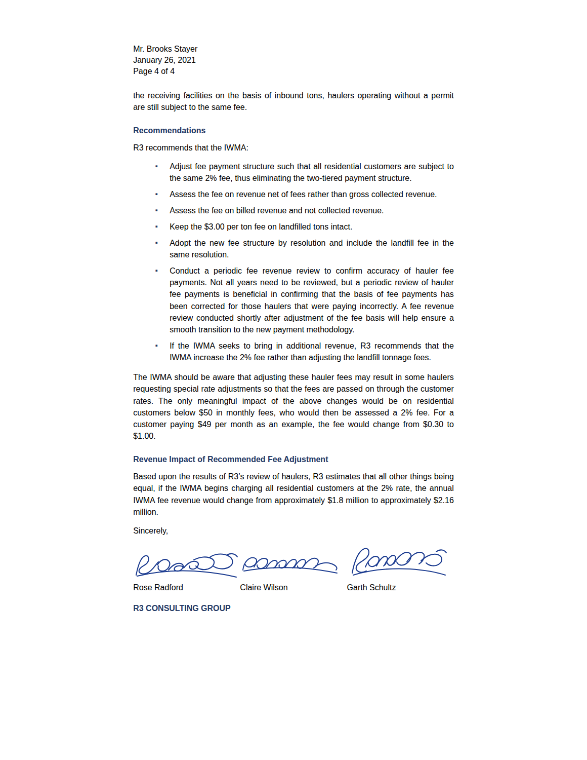Mr. Brooks Stayer
January 26, 2021
Page 4 of 4
the receiving facilities on the basis of inbound tons, haulers operating without a permit are still subject to the same fee.
Recommendations
R3 recommends that the IWMA:
Adjust fee payment structure such that all residential customers are subject to the same 2% fee, thus eliminating the two-tiered payment structure.
Assess the fee on revenue net of fees rather than gross collected revenue.
Assess the fee on billed revenue and not collected revenue.
Keep the $3.00 per ton fee on landfilled tons intact.
Adopt the new fee structure by resolution and include the landfill fee in the same resolution.
Conduct a periodic fee revenue review to confirm accuracy of hauler fee payments. Not all years need to be reviewed, but a periodic review of hauler fee payments is beneficial in confirming that the basis of fee payments has been corrected for those haulers that were paying incorrectly. A fee revenue review conducted shortly after adjustment of the fee basis will help ensure a smooth transition to the new payment methodology.
If the IWMA seeks to bring in additional revenue, R3 recommends that the IWMA increase the 2% fee rather than adjusting the landfill tonnage fees.
The IWMA should be aware that adjusting these hauler fees may result in some haulers requesting special rate adjustments so that the fees are passed on through the customer rates. The only meaningful impact of the above changes would be on residential customers below $50 in monthly fees, who would then be assessed a 2% fee. For a customer paying $49 per month as an example, the fee would change from $0.30 to $1.00.
Revenue Impact of Recommended Fee Adjustment
Based upon the results of R3’s review of haulers, R3 estimates that all other things being equal, if the IWMA begins charging all residential customers at the 2% rate, the annual IWMA fee revenue would change from approximately $1.8 million to approximately $2.16 million.
Sincerely,
Rose Radford
Claire Wilson
Garth Schultz
R3 CONSULTING GROUP